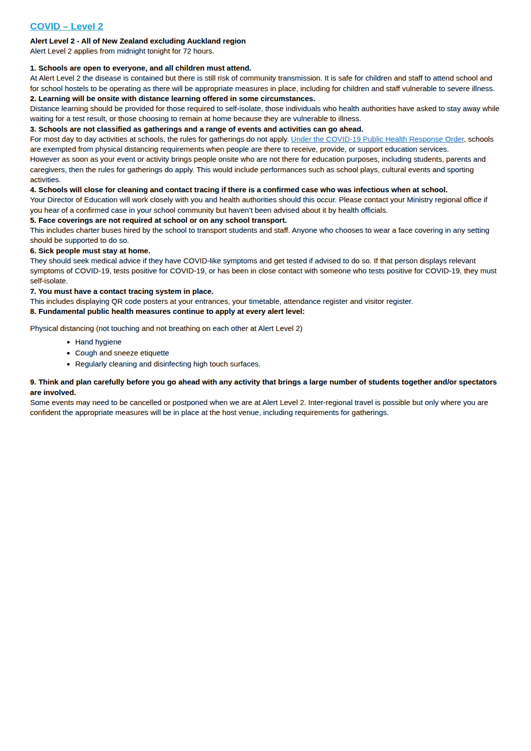COVID – Level 2
Alert Level 2 - All of New Zealand excluding Auckland region
Alert Level 2 applies from midnight tonight for 72 hours.
1. Schools are open to everyone, and all children must attend.
At Alert Level 2 the disease is contained but there is still risk of community transmission. It is safe for children and staff to attend school and for school hostels to be operating as there will be appropriate measures in place, including for children and staff vulnerable to severe illness.
2. Learning will be onsite with distance learning offered in some circumstances.
Distance learning should be provided for those required to self-isolate, those individuals who health authorities have asked to stay away while waiting for a test result, or those choosing to remain at home because they are vulnerable to illness.
3. Schools are not classified as gatherings and a range of events and activities can go ahead.
For most day to day activities at schools, the rules for gatherings do not apply. Under the COVID-19 Public Health Response Order, schools are exempted from physical distancing requirements when people are there to receive, provide, or support education services.
However as soon as your event or activity brings people onsite who are not there for education purposes, including students, parents and caregivers, then the rules for gatherings do apply. This would include performances such as school plays, cultural events and sporting activities.
4. Schools will close for cleaning and contact tracing if there is a confirmed case who was infectious when at school.
Your Director of Education will work closely with you and health authorities should this occur. Please contact your Ministry regional office if you hear of a confirmed case in your school community but haven’t been advised about it by health officials.
5. Face coverings are not required at school or on any school transport.
This includes charter buses hired by the school to transport students and staff. Anyone who chooses to wear a face covering in any setting should be supported to do so.
6. Sick people must stay at home.
They should seek medical advice if they have COVID-like symptoms and get tested if advised to do so. If that person displays relevant symptoms of COVID-19, tests positive for COVID-19, or has been in close contact with someone who tests positive for COVID-19, they must self-isolate.
7. You must have a contact tracing system in place.
This includes displaying QR code posters at your entrances, your timetable, attendance register and visitor register.
8. Fundamental public health measures continue to apply at every alert level:
Physical distancing (not touching and not breathing on each other at Alert Level 2)
Hand hygiene
Cough and sneeze etiquette
Regularly cleaning and disinfecting high touch surfaces.
9. Think and plan carefully before you go ahead with any activity that brings a large number of students together and/or spectators are involved.
Some events may need to be cancelled or postponed when we are at Alert Level 2. Inter-regional travel is possible but only where you are confident the appropriate measures will be in place at the host venue, including requirements for gatherings.